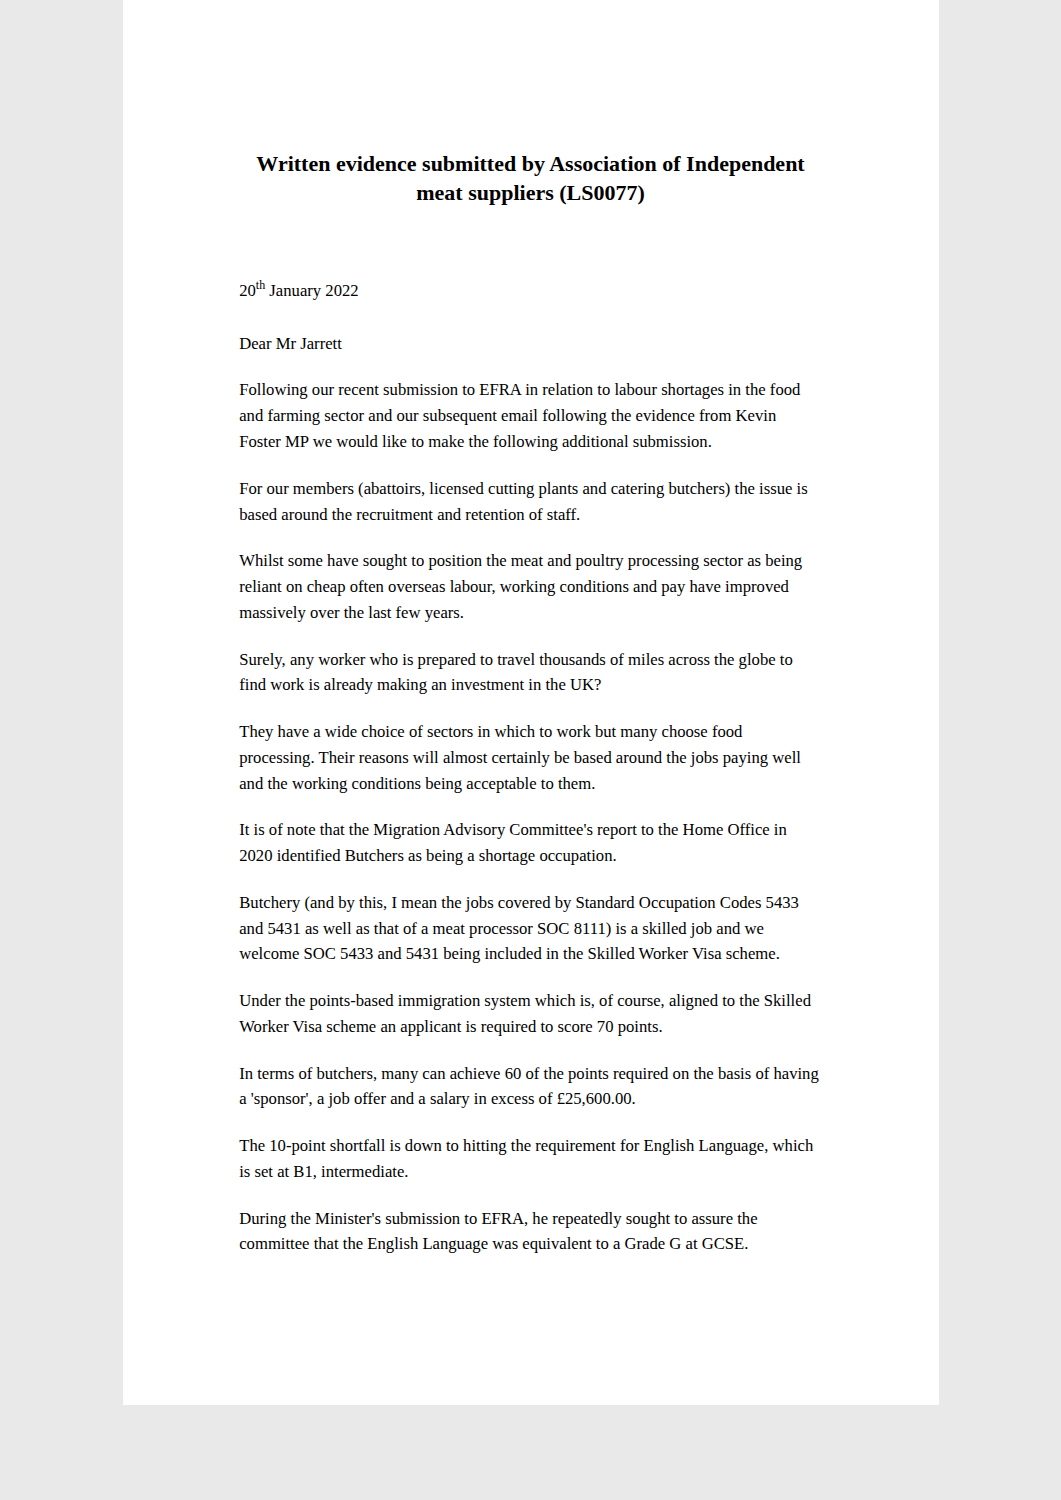Written evidence submitted by Association of Independent meat suppliers (LS0077)
20th January 2022
Dear Mr Jarrett
Following our recent submission to EFRA in relation to labour shortages in the food and farming sector and our subsequent email following the evidence from Kevin Foster MP we would like to make the following additional submission.
For our members (abattoirs, licensed cutting plants and catering butchers) the issue is based around the recruitment and retention of staff.
Whilst some have sought to position the meat and poultry processing sector as being reliant on cheap often overseas labour, working conditions and pay have improved massively over the last few years.
Surely, any worker who is prepared to travel thousands of miles across the globe to find work is already making an investment in the UK?
They have a wide choice of sectors in which to work but many choose food processing. Their reasons will almost certainly be based around the jobs paying well and the working conditions being acceptable to them.
It is of note that the Migration Advisory Committee's report to the Home Office in 2020 identified Butchers as being a shortage occupation.
Butchery (and by this, I mean the jobs covered by Standard Occupation Codes 5433 and 5431 as well as that of a meat processor SOC 8111) is a skilled job and we welcome SOC 5433 and 5431 being included in the Skilled Worker Visa scheme.
Under the points-based immigration system which is, of course, aligned to the Skilled Worker Visa scheme an applicant is required to score 70 points.
In terms of butchers, many can achieve 60 of the points required on the basis of having a 'sponsor', a job offer and a salary in excess of £25,600.00.
The 10-point shortfall is down to hitting the requirement for English Language, which is set at B1, intermediate.
During the Minister's submission to EFRA, he repeatedly sought to assure the committee that the English Language was equivalent to a Grade G at GCSE.